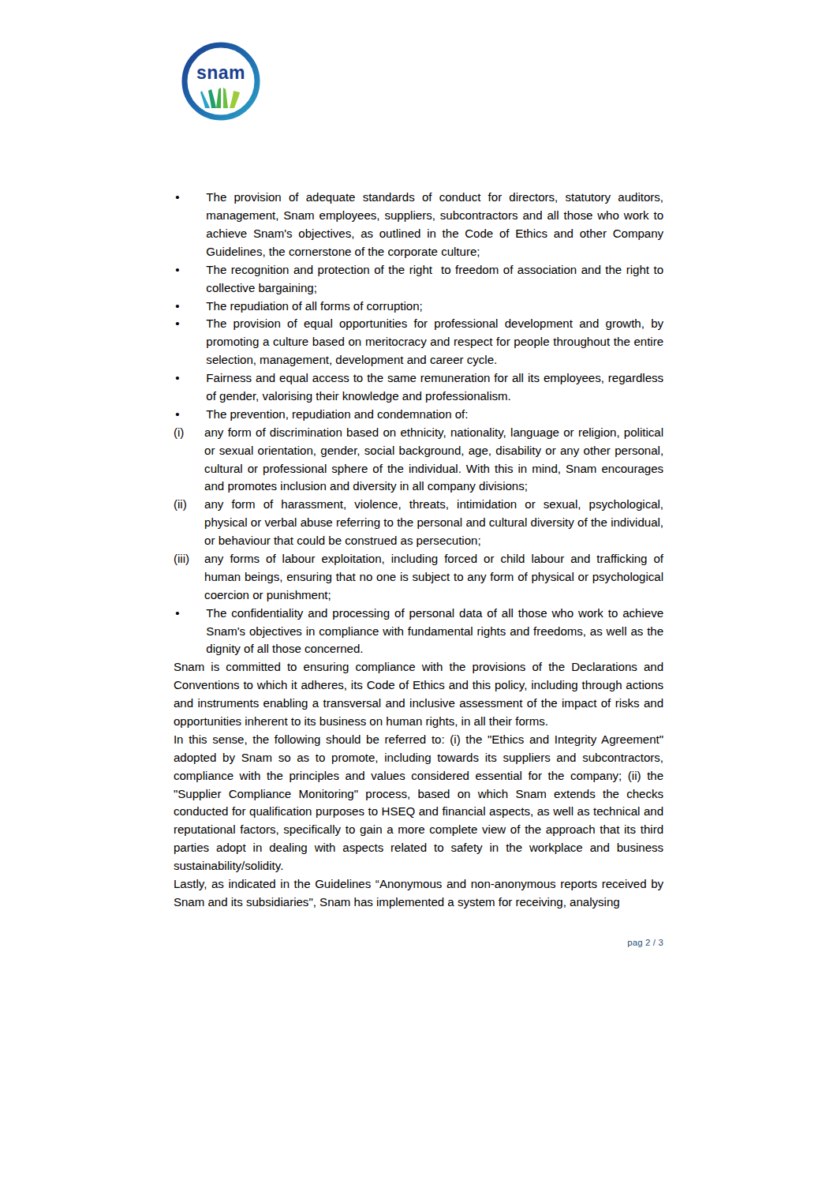snam
•
The provision of adequate standards of conduct for directors, statutory auditors, management, Snam employees, suppliers, subcontractors and all those who work to achieve Snam's objectives, as outlined in the Code of Ethics and other Company Guidelines, the cornerstone of the corporate culture;
•
The recognition and protection of the right to freedom of association and the right to collective bargaining;
•
The repudiation of all forms of corruption;
•
The provision of equal opportunities for professional development and growth, by promoting a culture based on meritocracy and respect for people throughout the entire selection, management, development and career cycle.
•
Fairness and equal access to the same remuneration for all its employees, regardless of gender, valorising their knowledge and professionalism.
•
The prevention, repudiation and condemnation of:
(i)
any form of discrimination based on ethnicity, nationality, language or religion, political or sexual orientation, gender, social background, age, disability or any other personal, cultural or professional sphere of the individual. With this in mind, Snam encourages and promotes inclusion and diversity in all company divisions;
(ii)
any form of harassment, violence, threats, intimidation or sexual, psychological, physical or verbal abuse referring to the personal and cultural diversity of the individual, or behaviour that could be construed as persecution;
(iii)
any forms of labour exploitation, including forced or child labour and trafficking of human beings, ensuring that no one is subject to any form of physical or psychological coercion or punishment;
•
The confidentiality and processing of personal data of all those who work to achieve Snam's objectives in compliance with fundamental rights and freedoms, as well as the dignity of all those concerned.
Snam is committed to ensuring compliance with the provisions of the Declarations and Conventions to which it adheres, its Code of Ethics and this policy, including through actions and instruments enabling a transversal and inclusive assessment of the impact of risks and opportunities inherent to its business on human rights, in all their forms.
In this sense, the following should be referred to: (i) the "Ethics and Integrity Agreement" adopted by Snam so as to promote, including towards its suppliers and subcontractors, compliance with the principles and values considered essential for the company; (ii) the "Supplier Compliance Monitoring" process, based on which Snam extends the checks conducted for qualification purposes to HSEQ and financial aspects, as well as technical and reputational factors, specifically to gain a more complete view of the approach that its third parties adopt in dealing with aspects related to safety in the workplace and business sustainability/solidity.
Lastly, as indicated in the Guidelines “Anonymous and non-anonymous reports received by Snam and its subsidiaries", Snam has implemented a system for receiving, analysing
pag 2 / 3